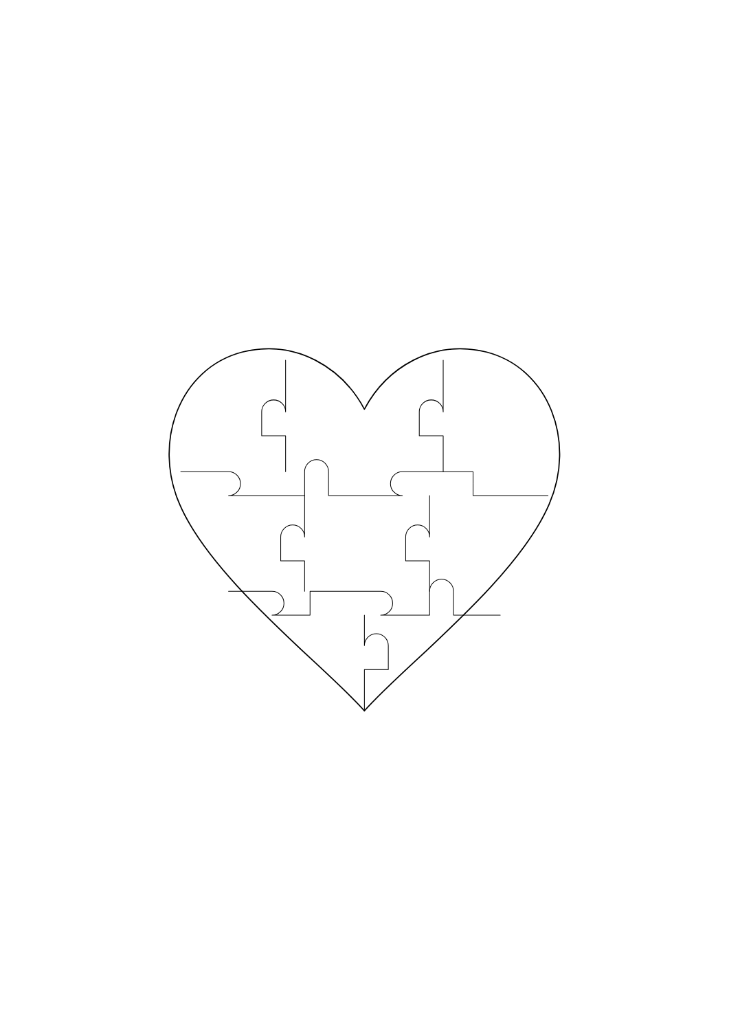Heart-shaped jigsaw puzzle template